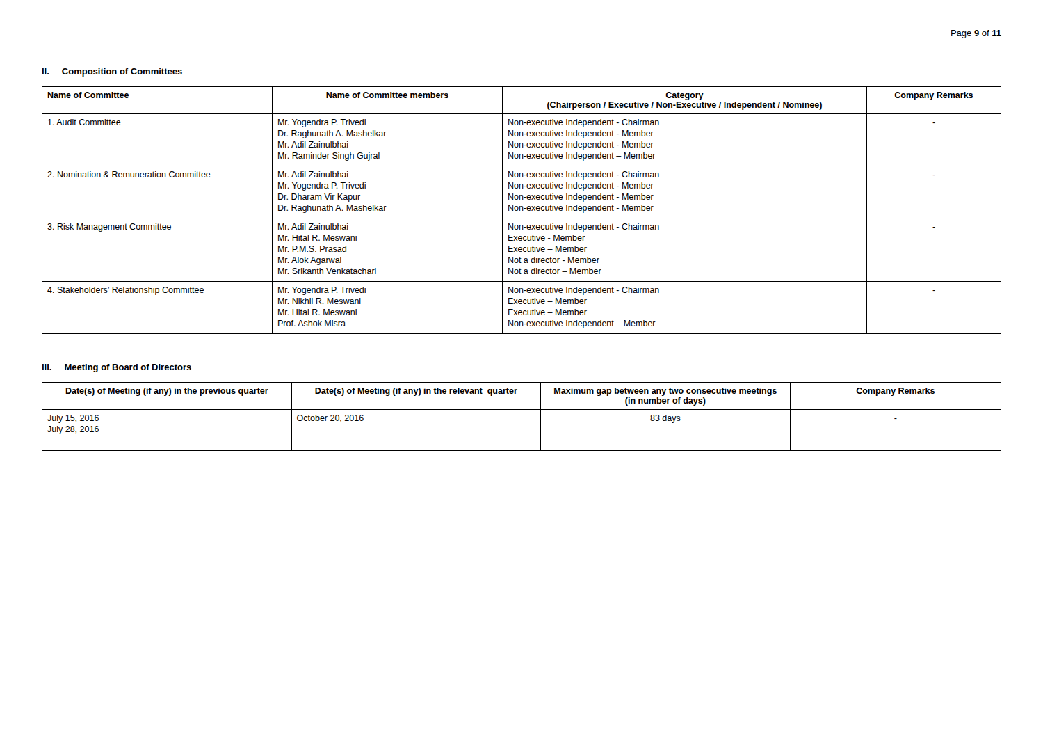Page 9 of 11
II. Composition of Committees
| Name of Committee | Name of Committee members | Category (Chairperson / Executive / Non-Executive / Independent / Nominee) | Company Remarks |
| --- | --- | --- | --- |
| 1. Audit Committee | Mr. Yogendra P. Trivedi Dr. Raghunath A. Mashelkar Mr. Adil Zainulbhai Mr. Raminder Singh Gujral | Non-executive Independent - Chairman Non-executive Independent - Member Non-executive Independent - Member Non-executive Independent – Member | - |
| 2. Nomination & Remuneration Committee | Mr. Adil Zainulbhai Mr. Yogendra P. Trivedi Dr. Dharam Vir Kapur Dr. Raghunath A. Mashelkar | Non-executive Independent - Chairman Non-executive Independent - Member Non-executive Independent - Member Non-executive Independent - Member | - |
| 3. Risk Management Committee | Mr. Adil Zainulbhai Mr. Hital R. Meswani Mr. P.M.S. Prasad Mr. Alok Agarwal Mr. Srikanth Venkatachari | Non-executive Independent - Chairman Executive - Member Executive – Member Not a director - Member Not a director – Member | - |
| 4. Stakeholders’ Relationship Committee | Mr. Yogendra P. Trivedi Mr. Nikhil R. Meswani Mr. Hital R. Meswani Prof. Ashok Misra | Non-executive Independent - Chairman Executive – Member Executive – Member Non-executive Independent – Member | - |
III. Meeting of Board of Directors
| Date(s) of Meeting (if any) in the previous quarter | Date(s) of Meeting (if any) in the relevant quarter | Maximum gap between any two consecutive meetings (in number of days) | Company Remarks |
| --- | --- | --- | --- |
| July 15, 2016 July 28, 2016 | October 20, 2016 | 83 days | - |